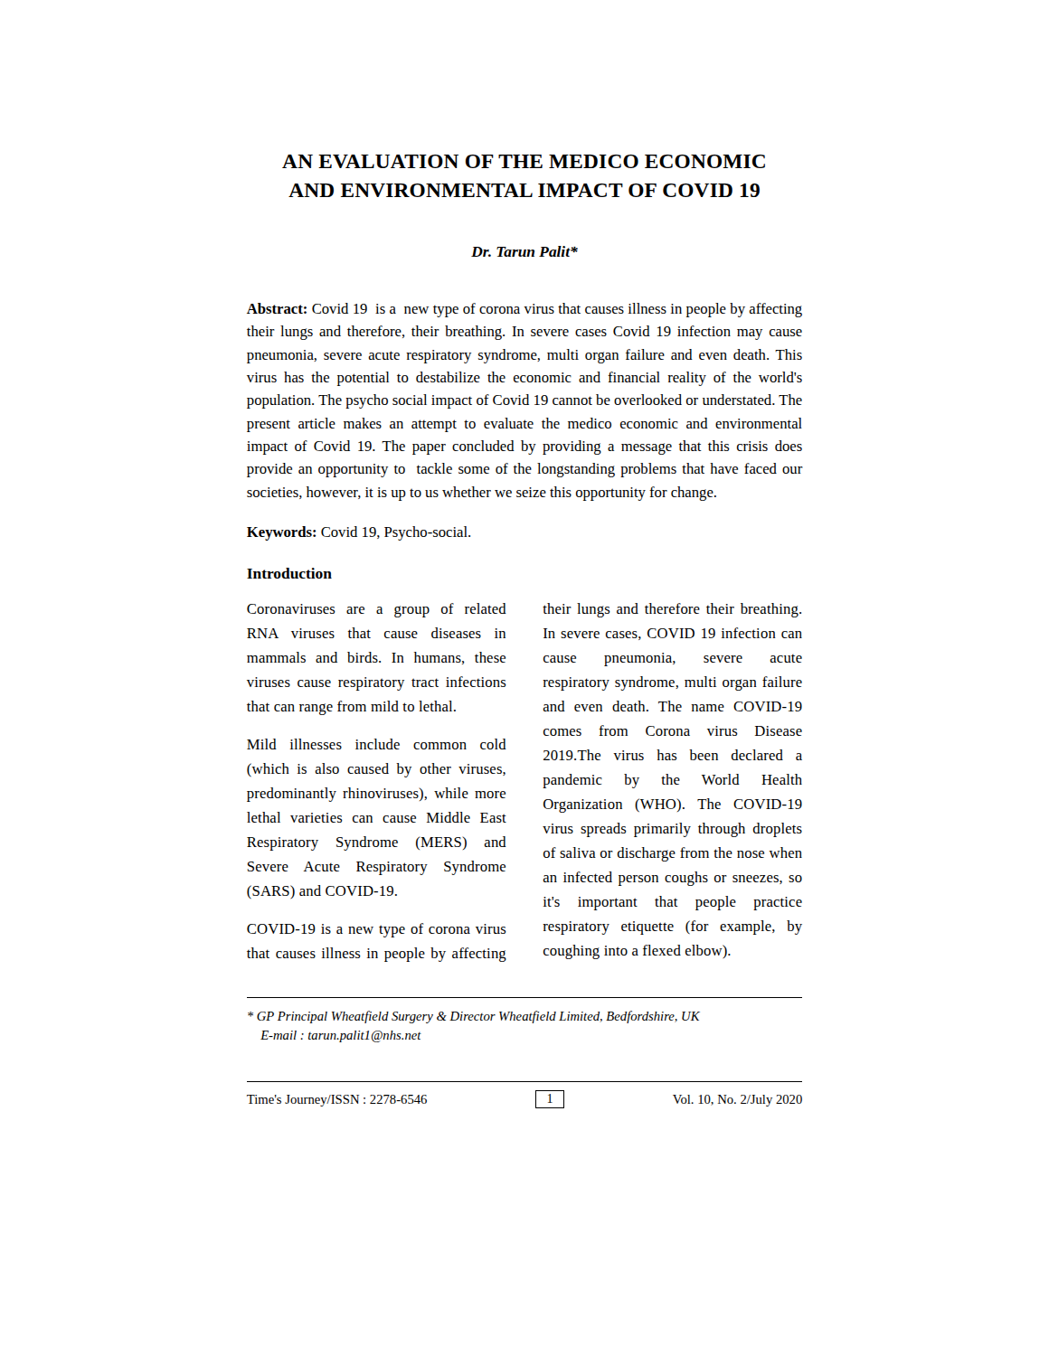An Evaluation of the Medico Economic
and Environmental Impact of Covid 19
Dr. Tarun Palit*
Abstract: Covid 19 is a new type of corona virus that causes illness in people by affecting their lungs and therefore, their breathing. In severe cases Covid 19 infection may cause pneumonia, severe acute respiratory syndrome, multi organ failure and even death. This virus has the potential to destabilize the economic and financial reality of the world's population. The psycho social impact of Covid 19 cannot be overlooked or understated. The present article makes an attempt to evaluate the medico economic and environmental impact of Covid 19. The paper concluded by providing a message that this crisis does provide an opportunity to tackle some of the longstanding problems that have faced our societies, however, it is up to us whether we seize this opportunity for change.
Keywords: Covid 19, Psycho-social.
Introduction
Coronaviruses are a group of related RNA viruses that cause diseases in mammals and birds. In humans, these viruses cause respiratory tract infections that can range from mild to lethal.
Mild illnesses include common cold (which is also caused by other viruses, predominantly rhinoviruses), while more lethal varieties can cause Middle East Respiratory Syndrome (MERS) and Severe Acute Respiratory Syndrome (SARS) and COVID-19.
COVID-19 is a new type of corona virus that causes illness in people by affecting their lungs and therefore their breathing. In severe cases, COVID 19 infection can cause pneumonia, severe acute respiratory syndrome, multi organ failure and even death. The name COVID-19 comes from Corona virus Disease 2019.The virus has been declared a pandemic by the World Health Organization (WHO). The COVID-19 virus spreads primarily through droplets of saliva or discharge from the nose when an infected person coughs or sneezes, so it's important that people practice respiratory etiquette (for example, by coughing into a flexed elbow).
* GP Principal Wheatfield Surgery & Director Wheatfield Limited, Bedfordshire, UK E-mail : tarun.palit1@nhs.net
Time's Journey/ISSN : 2278-6546
1
Vol. 10, No. 2/July 2020